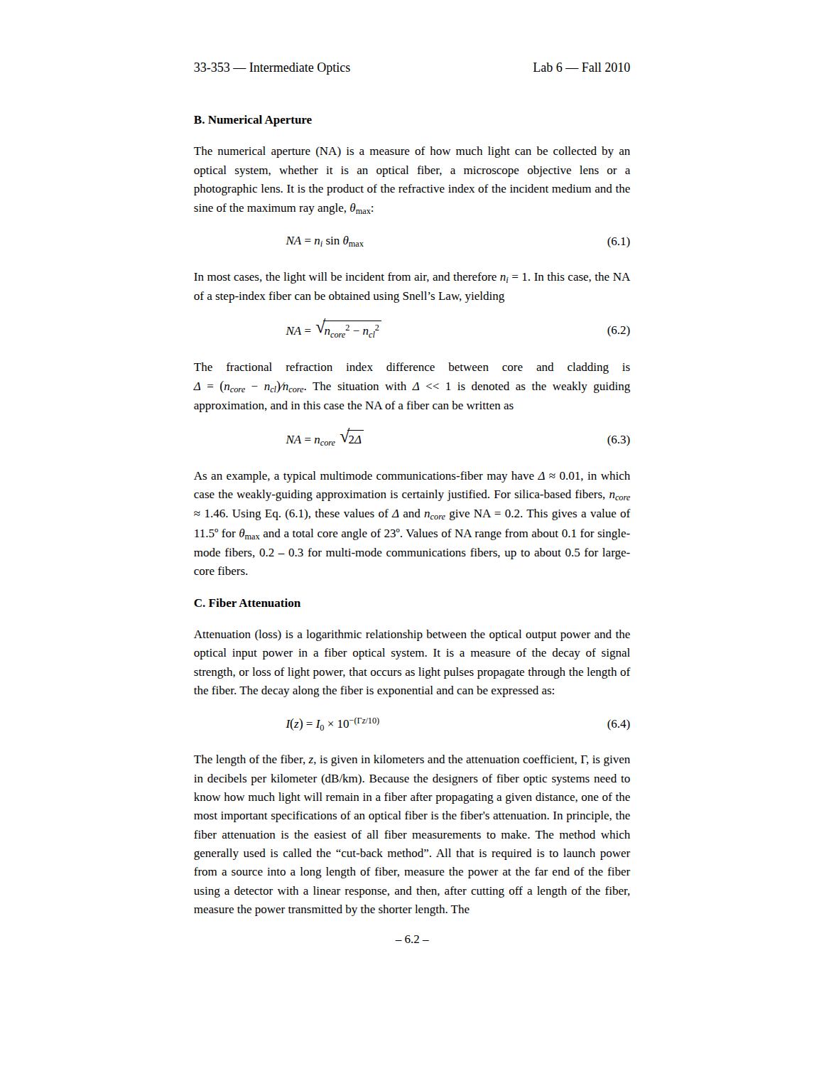33-353 — Intermediate Optics Lab 6 — Fall 2010
B. Numerical Aperture
The numerical aperture (NA) is a measure of how much light can be collected by an optical system, whether it is an optical fiber, a microscope objective lens or a photographic lens. It is the product of the refractive index of the incident medium and the sine of the maximum ray angle, θmax:
NA = ni sin θmax (6.1)
In most cases, the light will be incident from air, and therefore ni = 1. In this case, the NA of a step-index fiber can be obtained using Snell’s Law, yielding
NA = ncore 2 − ncl 2 (6.2)
The fractional refraction index difference between core and cladding is Δ = (ncore − ncl)⁄ncore. The situation with Δ << 1 is denoted as the weakly guiding approximation, and in this case the NA of a fiber can be written as
NA = ncore 2Δ (6.3)
As an example, a typical multimode communications-fiber may have Δ ≈ 0.01, in which case the weakly-guiding approximation is certainly justified. For silica-based fibers, ncore ≈ 1.46. Using Eq. (6.1), these values of Δ and ncore give NA = 0.2. This gives a value of 11.5º for θmax and a total core angle of 23º. Values of NA range from about 0.1 for single-mode fibers, 0.2 – 0.3 for multi-mode communications fibers, up to about 0.5 for large-core fibers.
C. Fiber Attenuation
Attenuation (loss) is a logarithmic relationship between the optical output power and the optical input power in a fiber optical system. It is a measure of the decay of signal strength, or loss of light power, that occurs as light pulses propagate through the length of the fiber. The decay along the fiber is exponential and can be expressed as:
I(z) = I 0 × 10−(Γz/10) (6.4)
The length of the fiber, z, is given in kilometers and the attenuation coefficient, Γ, is given in decibels per kilometer (dB/km). Because the designers of fiber optic systems need to know how much light will remain in a fiber after propagating a given distance, one of the most important specifications of an optical fiber is the fiber's attenuation. In principle, the fiber attenuation is the easiest of all fiber measurements to make. The method which generally used is called the “cut-back method”. All that is required is to launch power from a source into a long length of fiber, measure the power at the far end of the fiber using a detector with a linear response, and then, after cutting off a length of the fiber, measure the power transmitted by the shorter length. The
– 6.2 –